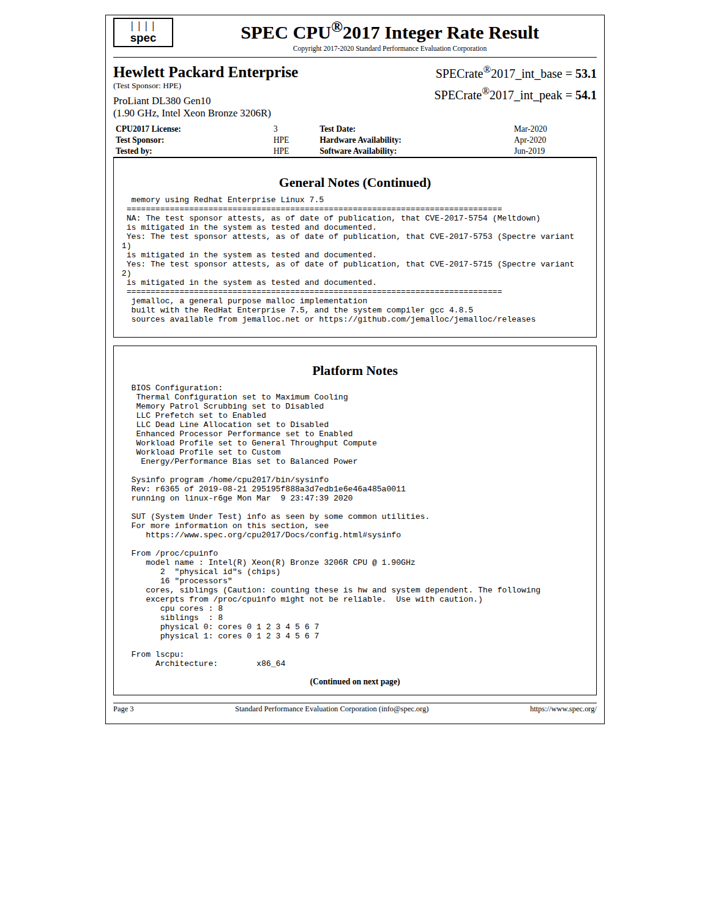| | | |
spec
SPEC CPU®2017 Integer Rate Result
Copyright 2017-2020 Standard Performance Evaluation Corporation
Hewlett Packard Enterprise
(Test Sponsor: HPE)
ProLiant DL380 Gen10
(1.90 GHz, Intel Xeon Bronze 3206R)
SPECrate®2017_int_base = 53.1
SPECrate®2017_int_peak = 54.1
| CPU2017 License: | 3 | Test Date: | Mar-2020 |
| Test Sponsor: | HPE | Hardware Availability: | Apr-2020 |
| Tested by: | HPE | Software Availability: | Jun-2019 |
General Notes (Continued)
  memory using Redhat Enterprise Linux 7.5
 ==============================================================================
 NA: The test sponsor attests, as of date of publication, that CVE-2017-5754 (Meltdown)
 is mitigated in the system as tested and documented.
 Yes: The test sponsor attests, as of date of publication, that CVE-2017-5753 (Spectre variant 1)
 is mitigated in the system as tested and documented.
 Yes: The test sponsor attests, as of date of publication, that CVE-2017-5715 (Spectre variant 2)
 is mitigated in the system as tested and documented.
 ==============================================================================
  jemalloc, a general purpose malloc implementation
  built with the RedHat Enterprise 7.5, and the system compiler gcc 4.8.5
  sources available from jemalloc.net or https://github.com/jemalloc/jemalloc/releases
Platform Notes
  BIOS Configuration:
   Thermal Configuration set to Maximum Cooling
   Memory Patrol Scrubbing set to Disabled
   LLC Prefetch set to Enabled
   LLC Dead Line Allocation set to Disabled
   Enhanced Processor Performance set to Enabled
   Workload Profile set to General Throughput Compute
   Workload Profile set to Custom
    Energy/Performance Bias set to Balanced Power

  Sysinfo program /home/cpu2017/bin/sysinfo
  Rev: r6365 of 2019-08-21 295195f888a3d7edb1e6e46a485a0011
  running on linux-r6ge Mon Mar  9 23:47:39 2020

  SUT (System Under Test) info as seen by some common utilities.
  For more information on this section, see
     https://www.spec.org/cpu2017/Docs/config.html#sysinfo

  From /proc/cpuinfo
     model name : Intel(R) Xeon(R) Bronze 3206R CPU @ 1.90GHz
        2  "physical id"s (chips)
        16 "processors"
     cores, siblings (Caution: counting these is hw and system dependent. The following
     excerpts from /proc/cpuinfo might not be reliable.  Use with caution.)
        cpu cores : 8
        siblings  : 8
        physical 0: cores 0 1 2 3 4 5 6 7
        physical 1: cores 0 1 2 3 4 5 6 7

  From lscpu:
       Architecture:        x86_64
(Continued on next page)
Page 3
Standard Performance Evaluation Corporation (info@spec.org)
https://www.spec.org/